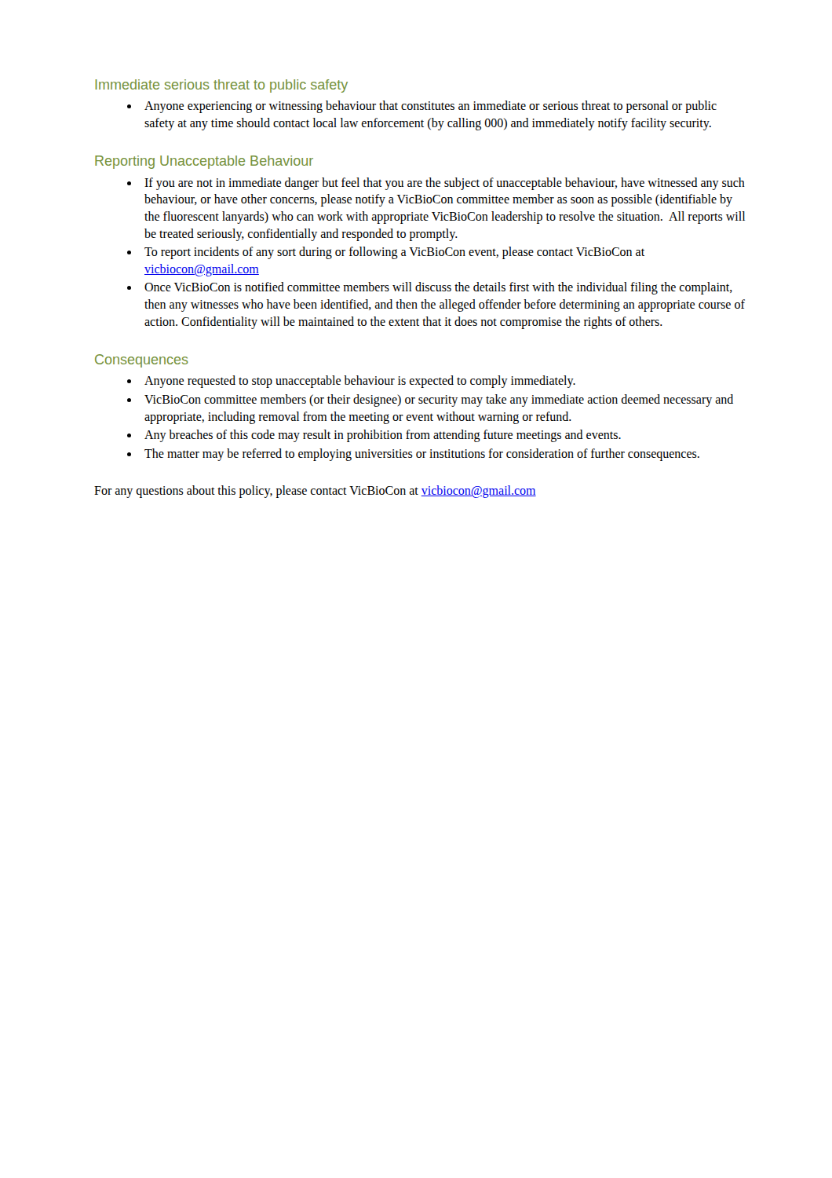Immediate serious threat to public safety
Anyone experiencing or witnessing behaviour that constitutes an immediate or serious threat to personal or public safety at any time should contact local law enforcement (by calling 000) and immediately notify facility security.
Reporting Unacceptable Behaviour
If you are not in immediate danger but feel that you are the subject of unacceptable behaviour, have witnessed any such behaviour, or have other concerns, please notify a VicBioCon committee member as soon as possible (identifiable by the fluorescent lanyards) who can work with appropriate VicBioCon leadership to resolve the situation. All reports will be treated seriously, confidentially and responded to promptly.
To report incidents of any sort during or following a VicBioCon event, please contact VicBioCon at vicbiocon@gmail.com
Once VicBioCon is notified committee members will discuss the details first with the individual filing the complaint, then any witnesses who have been identified, and then the alleged offender before determining an appropriate course of action. Confidentiality will be maintained to the extent that it does not compromise the rights of others.
Consequences
Anyone requested to stop unacceptable behaviour is expected to comply immediately.
VicBioCon committee members (or their designee) or security may take any immediate action deemed necessary and appropriate, including removal from the meeting or event without warning or refund.
Any breaches of this code may result in prohibition from attending future meetings and events.
The matter may be referred to employing universities or institutions for consideration of further consequences.
For any questions about this policy, please contact VicBioCon at vicbiocon@gmail.com